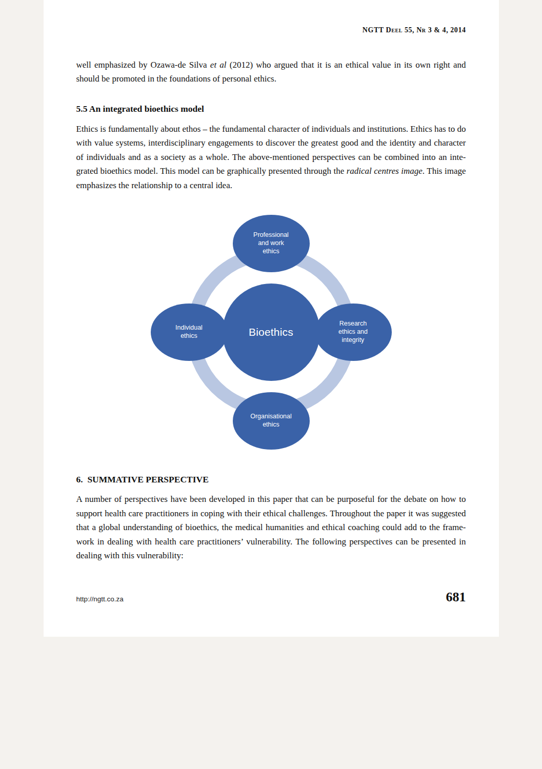NGTT Deel 55, Nr 3 & 4, 2014
well emphasized by Ozawa-de Silva et al (2012) who argued that it is an ethical value in its own right and should be promoted in the foundations of personal ethics.
5.5 An integrated bioethics model
Ethics is fundamentally about ethos – the fundamental character of individuals and institutions. Ethics has to do with value systems, interdisciplinary engagements to discover the greatest good and the identity and character of individuals and as a society as a whole. The above-mentioned perspectives can be combined into an integrated bioethics model. This model can be graphically presented through the radical centres image. This image emphasizes the relationship to a central idea.
Professional
and work
ethics
Research
ethics and
integrity
Organisational
ethics
Individual
ethics
Bioethics
6. SUMMATIVE PERSPECTIVE
A number of perspectives have been developed in this paper that can be purposeful for the debate on how to support health care practitioners in coping with their ethical challenges. Throughout the paper it was suggested that a global understanding of bioethics, the medical humanities and ethical coaching could add to the framework in dealing with health care practitioners’ vulnerability. The following perspectives can be presented in dealing with this vulnerability:
http://ngtt.co.za 681